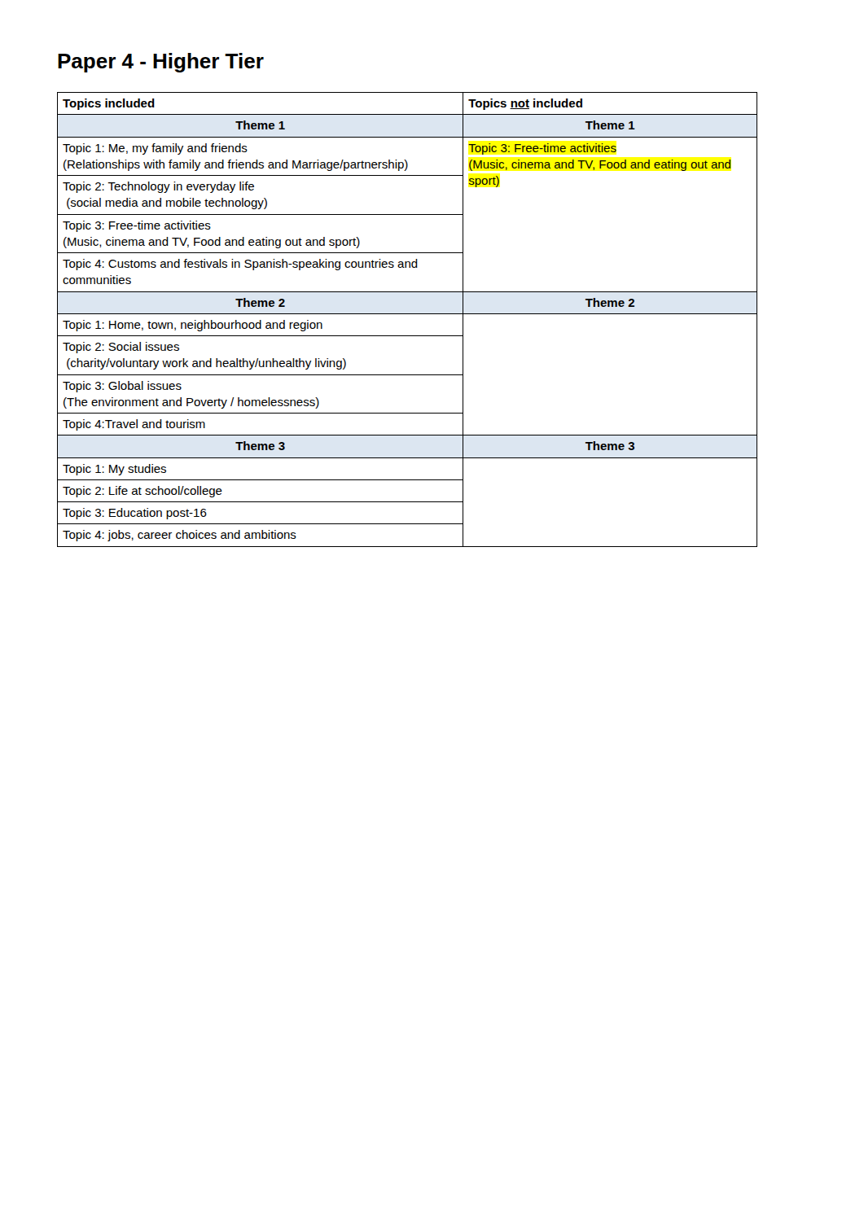Paper 4 - Higher Tier
| Topics included | Topics not included |
| --- | --- |
| Theme 1 | Theme 1 |
| Topic 1: Me, my family and friends (Relationships with family and friends and Marriage/partnership) | Topic 3: Free-time activities (Music, cinema and TV, Food and eating out and sport) |
| Topic 2: Technology in everyday life (social media and mobile technology) |
| Topic 3: Free-time activities (Music, cinema and TV, Food and eating out and sport) |
| Topic 4: Customs and festivals in Spanish-speaking countries and communities |
| Theme 2 | Theme 2 |
| Topic 1: Home, town, neighbourhood and region | |
| Topic 2: Social issues (charity/voluntary work and healthy/unhealthy living) |
| Topic 3: Global issues (The environment and Poverty / homelessness) |
| Topic 4:Travel and tourism |
| Theme 3 | Theme 3 |
| Topic 1: My studies | |
| Topic 2: Life at school/college |
| Topic 3: Education post-16 |
| Topic 4: jobs, career choices and ambitions |